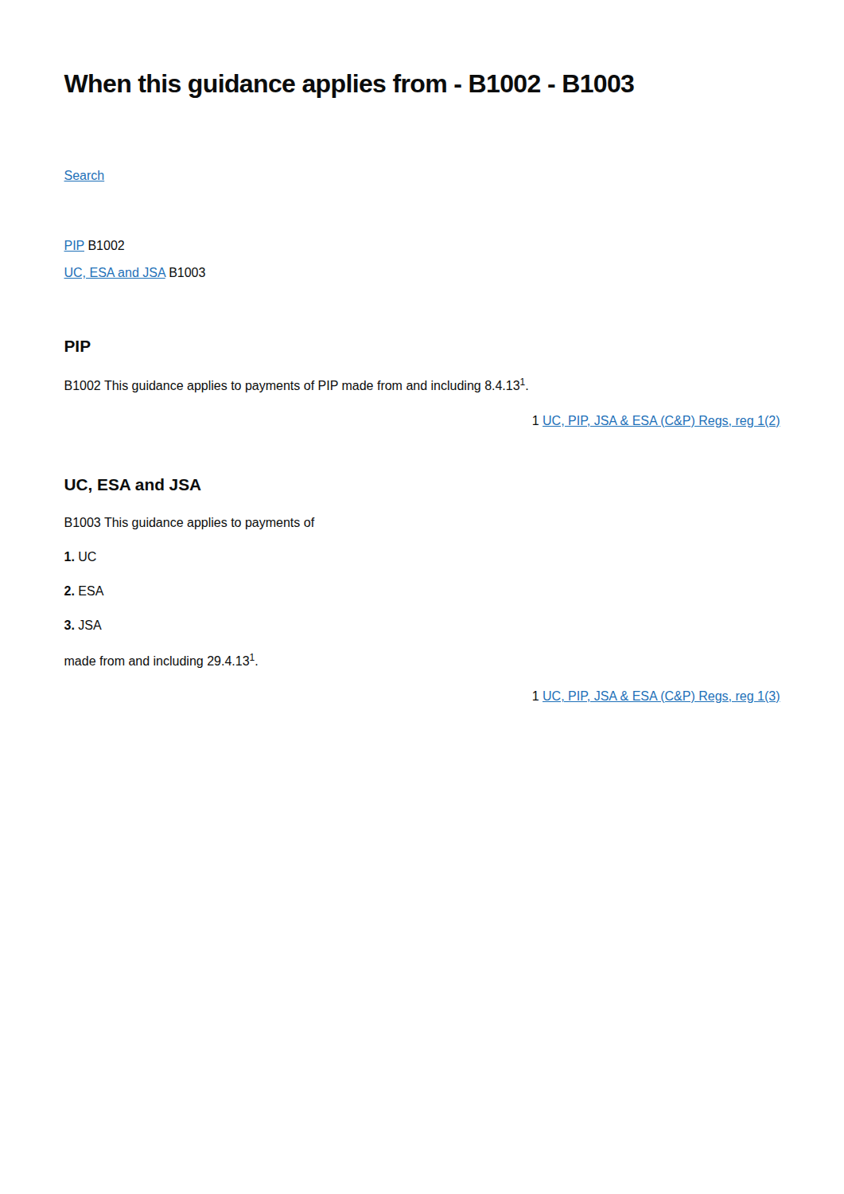When this guidance applies from - B1002 - B1003
Search
PIP B1002
UC, ESA and JSA B1003
PIP
B1002 This guidance applies to payments of PIP made from and including 8.4.131.
1 UC, PIP, JSA & ESA (C&P) Regs, reg 1(2)
UC, ESA and JSA
B1003 This guidance applies to payments of
1. UC
2. ESA
3. JSA
made from and including 29.4.131.
1 UC, PIP, JSA & ESA (C&P) Regs, reg 1(3)